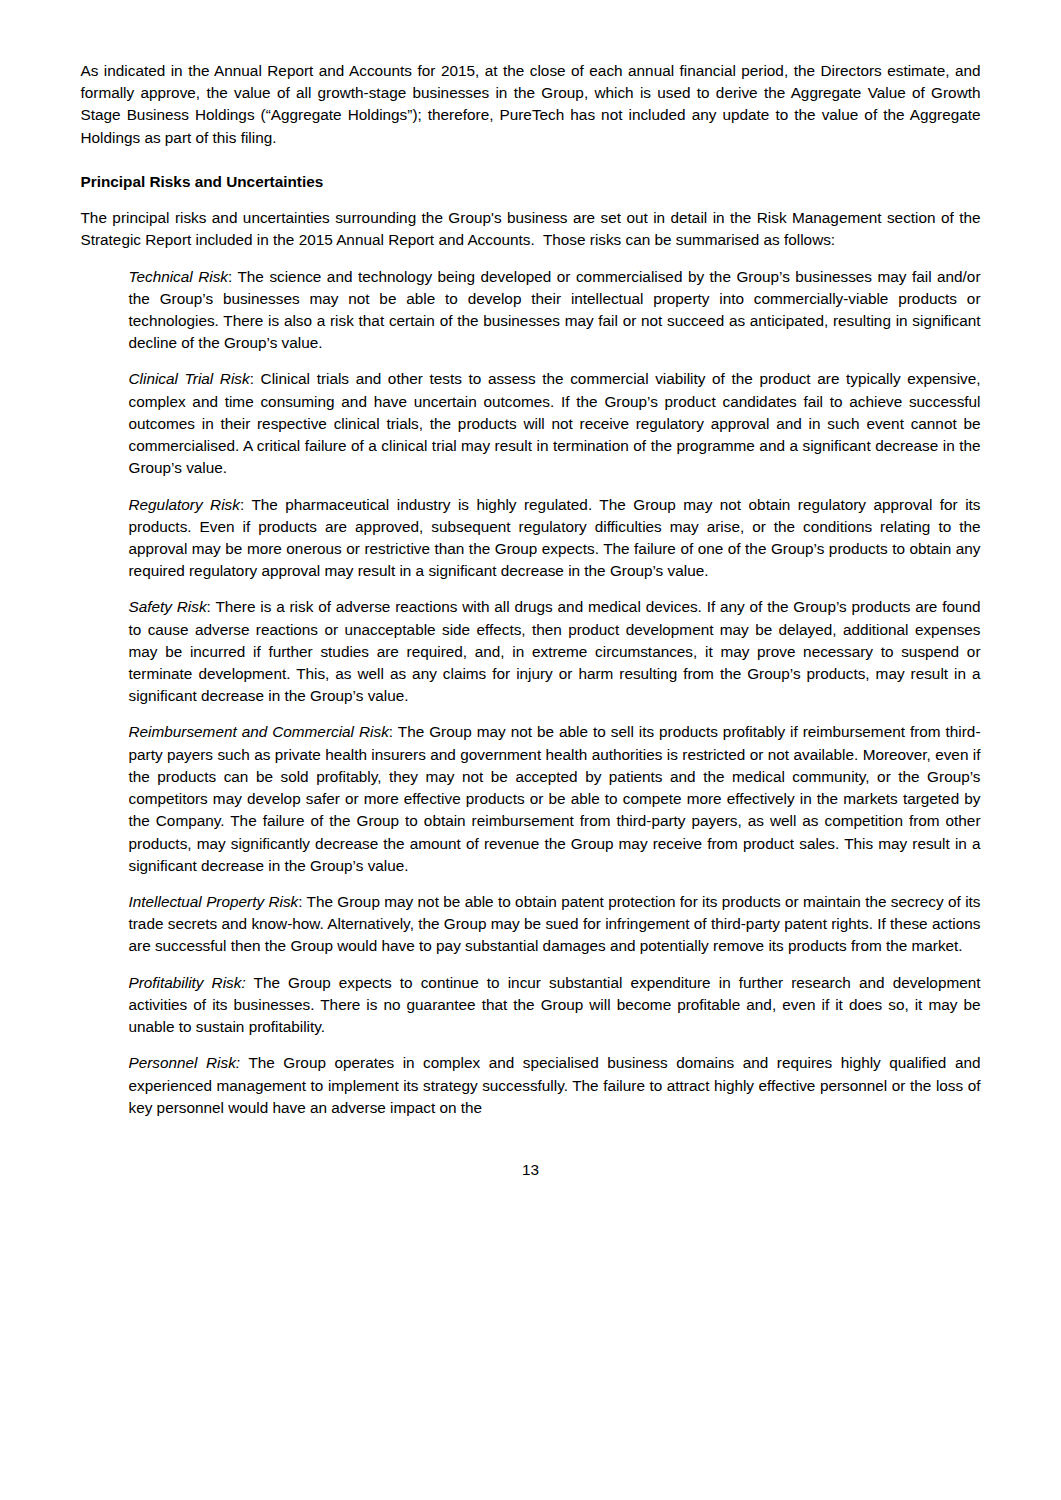As indicated in the Annual Report and Accounts for 2015, at the close of each annual financial period, the Directors estimate, and formally approve, the value of all growth-stage businesses in the Group, which is used to derive the Aggregate Value of Growth Stage Business Holdings (“Aggregate Holdings”); therefore, PureTech has not included any update to the value of the Aggregate Holdings as part of this filing.
Principal Risks and Uncertainties
The principal risks and uncertainties surrounding the Group's business are set out in detail in the Risk Management section of the Strategic Report included in the 2015 Annual Report and Accounts. Those risks can be summarised as follows:
Technical Risk: The science and technology being developed or commercialised by the Group’s businesses may fail and/or the Group’s businesses may not be able to develop their intellectual property into commercially-viable products or technologies. There is also a risk that certain of the businesses may fail or not succeed as anticipated, resulting in significant decline of the Group’s value.
Clinical Trial Risk: Clinical trials and other tests to assess the commercial viability of the product are typically expensive, complex and time consuming and have uncertain outcomes. If the Group’s product candidates fail to achieve successful outcomes in their respective clinical trials, the products will not receive regulatory approval and in such event cannot be commercialised. A critical failure of a clinical trial may result in termination of the programme and a significant decrease in the Group’s value.
Regulatory Risk: The pharmaceutical industry is highly regulated. The Group may not obtain regulatory approval for its products. Even if products are approved, subsequent regulatory difficulties may arise, or the conditions relating to the approval may be more onerous or restrictive than the Group expects. The failure of one of the Group’s products to obtain any required regulatory approval may result in a significant decrease in the Group’s value.
Safety Risk: There is a risk of adverse reactions with all drugs and medical devices. If any of the Group’s products are found to cause adverse reactions or unacceptable side effects, then product development may be delayed, additional expenses may be incurred if further studies are required, and, in extreme circumstances, it may prove necessary to suspend or terminate development. This, as well as any claims for injury or harm resulting from the Group’s products, may result in a significant decrease in the Group’s value.
Reimbursement and Commercial Risk: The Group may not be able to sell its products profitably if reimbursement from third-party payers such as private health insurers and government health authorities is restricted or not available. Moreover, even if the products can be sold profitably, they may not be accepted by patients and the medical community, or the Group’s competitors may develop safer or more effective products or be able to compete more effectively in the markets targeted by the Company. The failure of the Group to obtain reimbursement from third-party payers, as well as competition from other products, may significantly decrease the amount of revenue the Group may receive from product sales. This may result in a significant decrease in the Group’s value.
Intellectual Property Risk: The Group may not be able to obtain patent protection for its products or maintain the secrecy of its trade secrets and know-how. Alternatively, the Group may be sued for infringement of third-party patent rights. If these actions are successful then the Group would have to pay substantial damages and potentially remove its products from the market.
Profitability Risk: The Group expects to continue to incur substantial expenditure in further research and development activities of its businesses. There is no guarantee that the Group will become profitable and, even if it does so, it may be unable to sustain profitability.
Personnel Risk: The Group operates in complex and specialised business domains and requires highly qualified and experienced management to implement its strategy successfully. The failure to attract highly effective personnel or the loss of key personnel would have an adverse impact on the
13